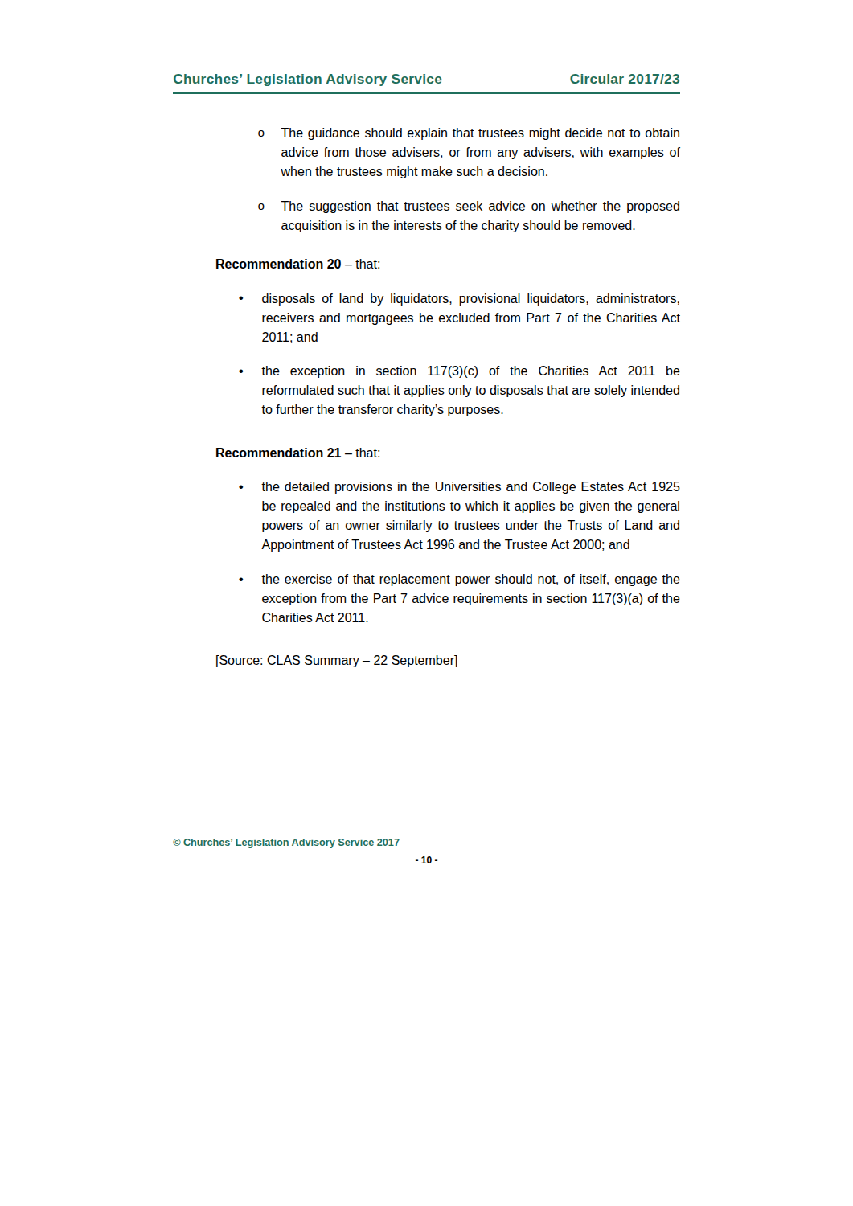Churches’ Legislation Advisory Service
Circular 2017/23
The guidance should explain that trustees might decide not to obtain advice from those advisers, or from any advisers, with examples of when the trustees might make such a decision.
The suggestion that trustees seek advice on whether the proposed acquisition is in the interests of the charity should be removed.
Recommendation 20 – that:
disposals of land by liquidators, provisional liquidators, administrators, receivers and mortgagees be excluded from Part 7 of the Charities Act 2011; and
the exception in section 117(3)(c) of the Charities Act 2011 be reformulated such that it applies only to disposals that are solely intended to further the transferor charity’s purposes.
Recommendation 21 – that:
the detailed provisions in the Universities and College Estates Act 1925 be repealed and the institutions to which it applies be given the general powers of an owner similarly to trustees under the Trusts of Land and Appointment of Trustees Act 1996 and the Trustee Act 2000; and
the exercise of that replacement power should not, of itself, engage the exception from the Part 7 advice requirements in section 117(3)(a) of the Charities Act 2011.
[Source: CLAS Summary – 22 September]
© Churches’ Legislation Advisory Service 2017
- 10 -